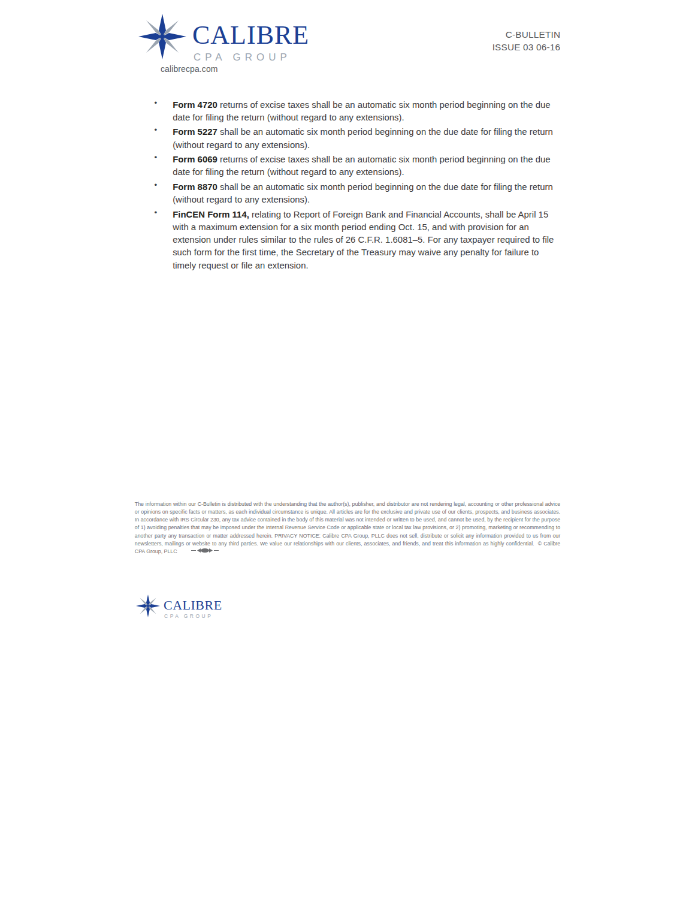CALIBRE CPA GROUP
C-BULLETIN
ISSUE 03 06-16
calibrecpa.com
Form 4720 returns of excise taxes shall be an automatic six month period beginning on the due date for filing the return (without regard to any extensions).
Form 5227 shall be an automatic six month period beginning on the due date for filing the return (without regard to any extensions).
Form 6069 returns of excise taxes shall be an automatic six month period beginning on the due date for filing the return (without regard to any extensions).
Form 8870 shall be an automatic six month period beginning on the due date for filing the return (without regard to any extensions).
FinCEN Form 114, relating to Report of Foreign Bank and Financial Accounts, shall be April 15 with a maximum extension for a six month period ending Oct. 15, and with provision for an extension under rules similar to the rules of 26 C.F.R. 1.6081–5. For any taxpayer required to file such form for the first time, the Secretary of the Treasury may waive any penalty for failure to timely request or file an extension.
The information within our C-Bulletin is distributed with the understanding that the author(s), publisher, and distributor are not rendering legal, accounting or other professional advice or opinions on specific facts or matters, as each individual circumstance is unique. All articles are for the exclusive and private use of our clients, prospects, and business associates. In accordance with IRS Circular 230, any tax advice contained in the body of this material was not intended or written to be used, and cannot be used, by the recipient for the purpose of 1) avoiding penalties that may be imposed under the Internal Revenue Service Code or applicable state or local tax law provisions, or 2) promoting, marketing or recommending to another party any transaction or matter addressed herein. PRIVACY NOTICE: Calibre CPA Group, PLLC does not sell, distribute or solicit any information provided to us from our newsletters, mailings or website to any third parties. We value our relationships with our clients, associates, and friends, and treat this information as highly confidential. © Calibre CPA Group, PLLC
CALIBRE CPA GROUP